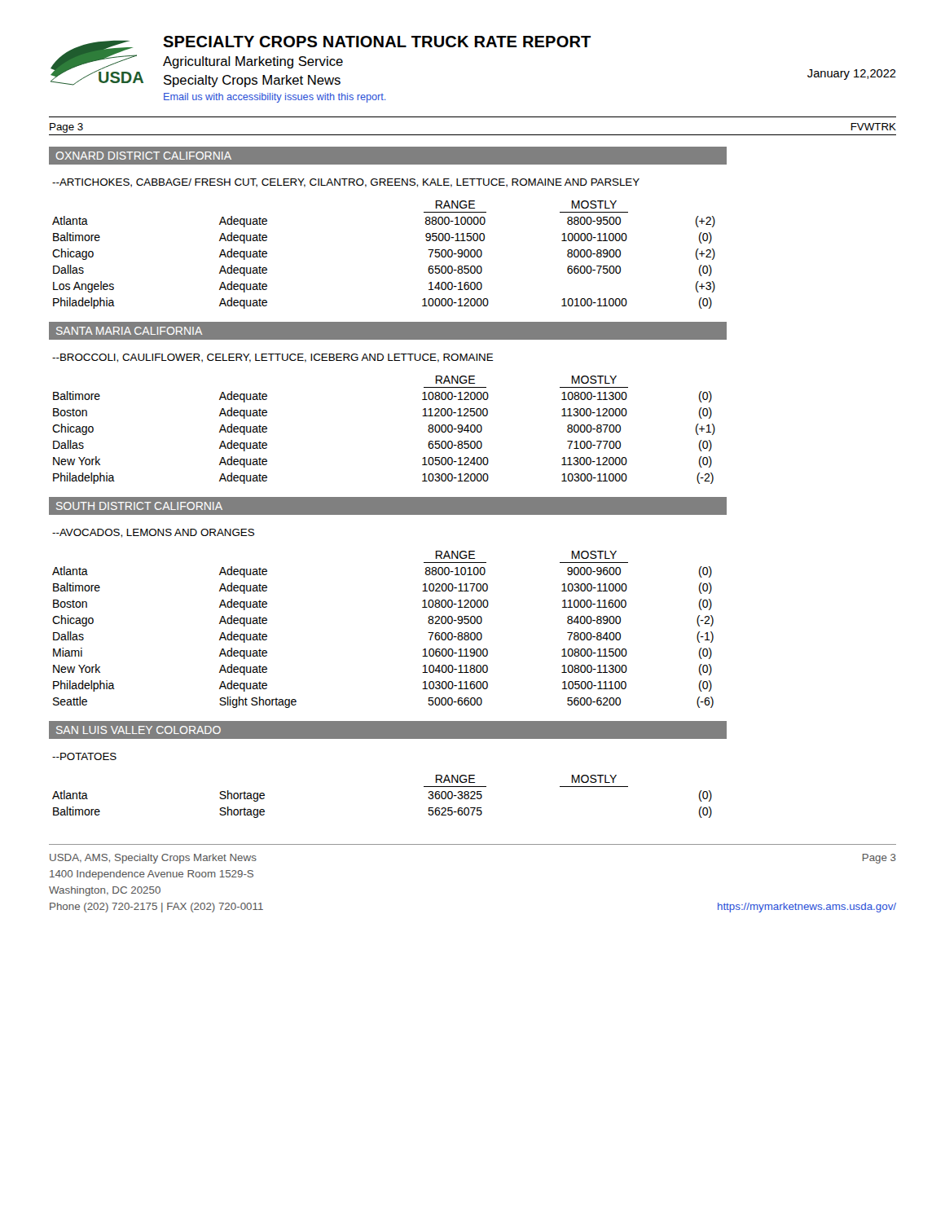USDA
SPECIALTY CROPS NATIONAL TRUCK RATE REPORT
Agricultural Marketing Service
Specialty Crops Market News
Email us with accessibility issues with this report.
January 12,2022
Page 3 FVWTRK
OXNARD DISTRICT CALIFORNIA
--ARTICHOKES, CABBAGE/ FRESH CUT, CELERY, CILANTRO, GREENS, KALE, LETTUCE, ROMAINE AND PARSLEY
| | | RANGE | MOSTLY | |
| Atlanta | Adequate | 8800-10000 | 8800-9500 | (+2) |
| Baltimore | Adequate | 9500-11500 | 10000-11000 | (0) |
| Chicago | Adequate | 7500-9000 | 8000-8900 | (+2) |
| Dallas | Adequate | 6500-8500 | 6600-7500 | (0) |
| Los Angeles | Adequate | 1400-1600 | | (+3) |
| Philadelphia | Adequate | 10000-12000 | 10100-11000 | (0) |
SANTA MARIA CALIFORNIA
--BROCCOLI, CAULIFLOWER, CELERY, LETTUCE, ICEBERG AND LETTUCE, ROMAINE
| | | RANGE | MOSTLY | |
| Baltimore | Adequate | 10800-12000 | 10800-11300 | (0) |
| Boston | Adequate | 11200-12500 | 11300-12000 | (0) |
| Chicago | Adequate | 8000-9400 | 8000-8700 | (+1) |
| Dallas | Adequate | 6500-8500 | 7100-7700 | (0) |
| New York | Adequate | 10500-12400 | 11300-12000 | (0) |
| Philadelphia | Adequate | 10300-12000 | 10300-11000 | (-2) |
SOUTH DISTRICT CALIFORNIA
--AVOCADOS, LEMONS AND ORANGES
| | | RANGE | MOSTLY | |
| Atlanta | Adequate | 8800-10100 | 9000-9600 | (0) |
| Baltimore | Adequate | 10200-11700 | 10300-11000 | (0) |
| Boston | Adequate | 10800-12000 | 11000-11600 | (0) |
| Chicago | Adequate | 8200-9500 | 8400-8900 | (-2) |
| Dallas | Adequate | 7600-8800 | 7800-8400 | (-1) |
| Miami | Adequate | 10600-11900 | 10800-11500 | (0) |
| New York | Adequate | 10400-11800 | 10800-11300 | (0) |
| Philadelphia | Adequate | 10300-11600 | 10500-11100 | (0) |
| Seattle | Slight Shortage | 5000-6600 | 5600-6200 | (-6) |
SAN LUIS VALLEY COLORADO
--POTATOES
| | | RANGE | MOSTLY | |
| Atlanta | Shortage | 3600-3825 | | (0) |
| Baltimore | Shortage | 5625-6075 | | (0) |
USDA, AMS, Specialty Crops Market News
1400 Independence Avenue Room 1529-S
Washington, DC 20250
Phone (202) 720-2175 | FAX (202) 720-0011
Page 3
https://mymarketnews.ams.usda.gov/